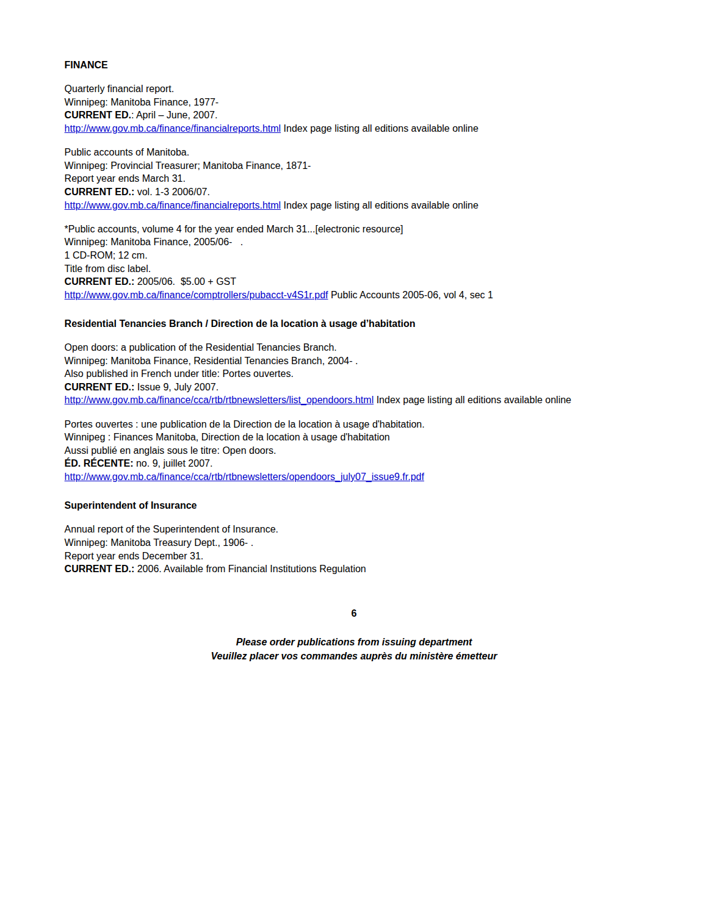FINANCE
Quarterly financial report.
Winnipeg: Manitoba Finance, 1977-
CURRENT ED.: April – June, 2007.
http://www.gov.mb.ca/finance/financialreports.html Index page listing all editions available online
Public accounts of Manitoba.
Winnipeg: Provincial Treasurer; Manitoba Finance, 1871-
Report year ends March 31.
CURRENT ED.: vol. 1-3 2006/07.
http://www.gov.mb.ca/finance/financialreports.html Index page listing all editions available online
*Public accounts, volume 4 for the year ended March 31...[electronic resource]
Winnipeg: Manitoba Finance, 2005/06- .
1 CD-ROM; 12 cm.
Title from disc label.
CURRENT ED.: 2005/06. $5.00 + GST
http://www.gov.mb.ca/finance/comptrollers/pubacct-v4S1r.pdf Public Accounts 2005-06, vol 4, sec 1
Residential Tenancies Branch / Direction de la location à usage d’habitation
Open doors: a publication of the Residential Tenancies Branch.
Winnipeg: Manitoba Finance, Residential Tenancies Branch, 2004- .
Also published in French under title: Portes ouvertes.
CURRENT ED.: Issue 9, July 2007.
http://www.gov.mb.ca/finance/cca/rtb/rtbnewsletters/list_opendoors.html Index page listing all editions available online
Portes ouvertes : une publication de la Direction de la location à usage d'habitation.
Winnipeg : Finances Manitoba, Direction de la location à usage d'habitation
Aussi publié en anglais sous le titre: Open doors.
ÉD. RÉCENTE: no. 9, juillet 2007.
http://www.gov.mb.ca/finance/cca/rtb/rtbnewsletters/opendoors_july07_issue9.fr.pdf
Superintendent of Insurance
Annual report of the Superintendent of Insurance.
Winnipeg: Manitoba Treasury Dept., 1906- .
Report year ends December 31.
CURRENT ED.: 2006. Available from Financial Institutions Regulation
6
Please order publications from issuing department
Veuillez placer vos commandes auprès du ministère émetteur